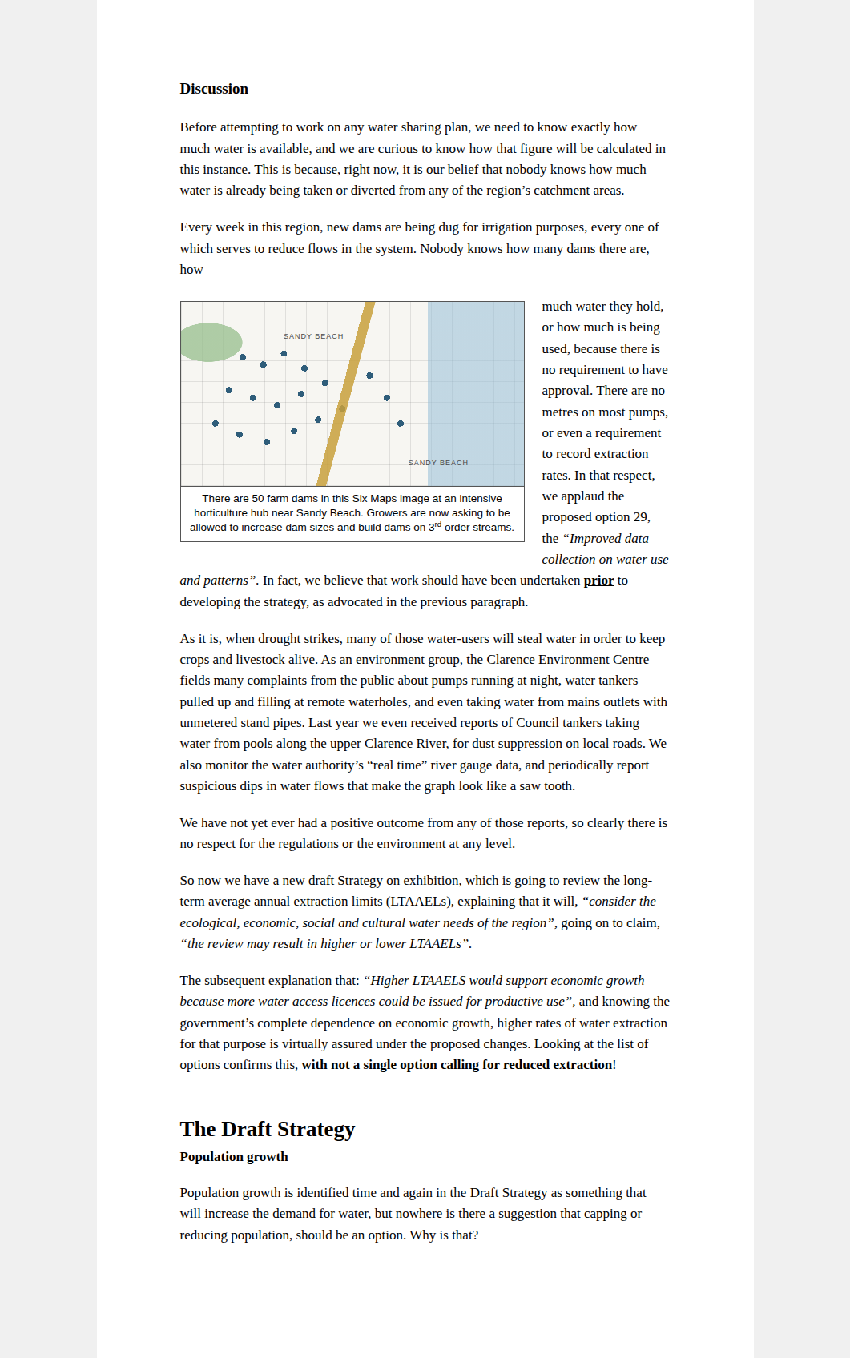Discussion
Before attempting to work on any water sharing plan, we need to know exactly how much water is available, and we are curious to know how that figure will be calculated in this instance. This is because, right now, it is our belief that nobody knows how much water is already being taken or diverted from any of the region’s catchment areas.
Every week in this region, new dams are being dug for irrigation purposes, every one of which serves to reduce flows in the system. Nobody knows how many dams there are, how
Sandy Beach Sandy Beach
There are 50 farm dams in this Six Maps image at an intensive horticulture hub near Sandy Beach. Growers are now asking to be allowed to increase dam sizes and build dams on 3rd order streams.
much water they hold, or how much is being used, because there is no requirement to have approval. There are no metres on most pumps, or even a requirement to record extraction rates. In that respect, we applaud the proposed option 29, the “Improved data collection on water use and patterns”. In fact, we believe that work should have been undertaken prior to developing the strategy, as advocated in the previous paragraph.
As it is, when drought strikes, many of those water-users will steal water in order to keep crops and livestock alive. As an environment group, the Clarence Environment Centre fields many complaints from the public about pumps running at night, water tankers pulled up and filling at remote waterholes, and even taking water from mains outlets with unmetered stand pipes. Last year we even received reports of Council tankers taking water from pools along the upper Clarence River, for dust suppression on local roads. We also monitor the water authority’s “real time” river gauge data, and periodically report suspicious dips in water flows that make the graph look like a saw tooth.
We have not yet ever had a positive outcome from any of those reports, so clearly there is no respect for the regulations or the environment at any level.
So now we have a new draft Strategy on exhibition, which is going to review the long-term average annual extraction limits (LTAAELs), explaining that it will, “consider the ecological, economic, social and cultural water needs of the region”, going on to claim, “the review may result in higher or lower LTAAELs”.
The subsequent explanation that: “Higher LTAAELS would support economic growth because more water access licences could be issued for productive use”, and knowing the government’s complete dependence on economic growth, higher rates of water extraction for that purpose is virtually assured under the proposed changes. Looking at the list of options confirms this, with not a single option calling for reduced extraction!
The Draft Strategy
Population growth
Population growth is identified time and again in the Draft Strategy as something that will increase the demand for water, but nowhere is there a suggestion that capping or reducing population, should be an option. Why is that?